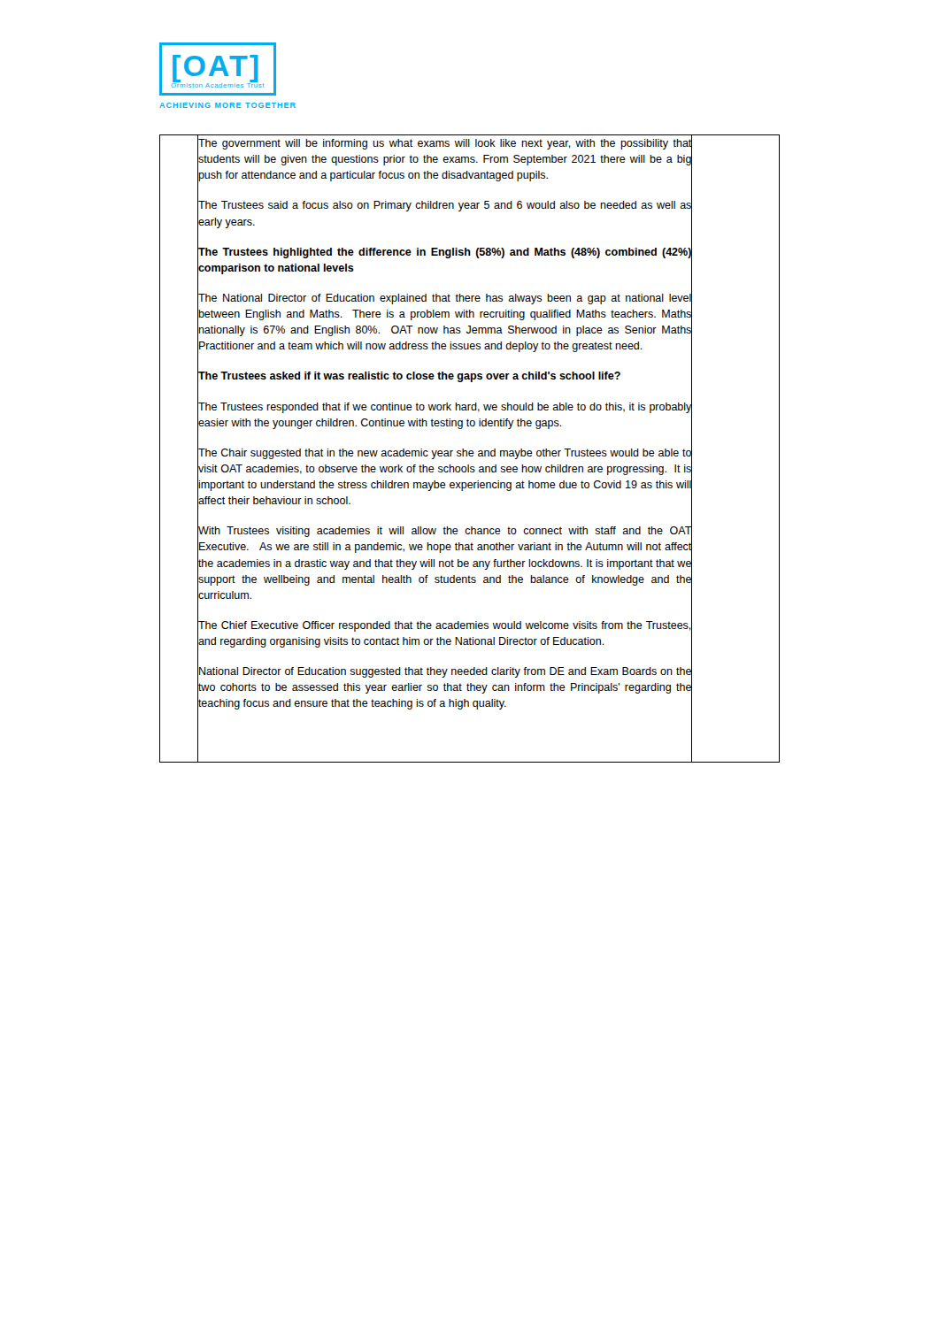[OAT]
Ormiston Academies Trust
ACHIEVING MORE TOGETHER
| | The government will be informing us what exams will look like next year, with the possibility that students will be given the questions prior to the exams. From September 2021 there will be a big push for attendance and a particular focus on the disadvantaged pupils. The Trustees said a focus also on Primary children year 5 and 6 would also be needed as well as early years. The Trustees highlighted the difference in English (58%) and Maths (48%) combined (42%) comparison to national levels The National Director of Education explained that there has always been a gap at national level between English and Maths. There is a problem with recruiting qualified Maths teachers. Maths nationally is 67% and English 80%. OAT now has Jemma Sherwood in place as Senior Maths Practitioner and a team which will now address the issues and deploy to the greatest need. The Trustees asked if it was realistic to close the gaps over a child's school life? The Trustees responded that if we continue to work hard, we should be able to do this, it is probably easier with the younger children. Continue with testing to identify the gaps. The Chair suggested that in the new academic year she and maybe other Trustees would be able to visit OAT academies, to observe the work of the schools and see how children are progressing. It is important to understand the stress children maybe experiencing at home due to Covid 19 as this will affect their behaviour in school. With Trustees visiting academies it will allow the chance to connect with staff and the OAT Executive. As we are still in a pandemic, we hope that another variant in the Autumn will not affect the academies in a drastic way and that they will not be any further lockdowns. It is important that we support the wellbeing and mental health of students and the balance of knowledge and the curriculum. The Chief Executive Officer responded that the academies would welcome visits from the Trustees, and regarding organising visits to contact him or the National Director of Education. National Director of Education suggested that they needed clarity from DE and Exam Boards on the two cohorts to be assessed this year earlier so that they can inform the Principals' regarding the teaching focus and ensure that the teaching is of a high quality. | |